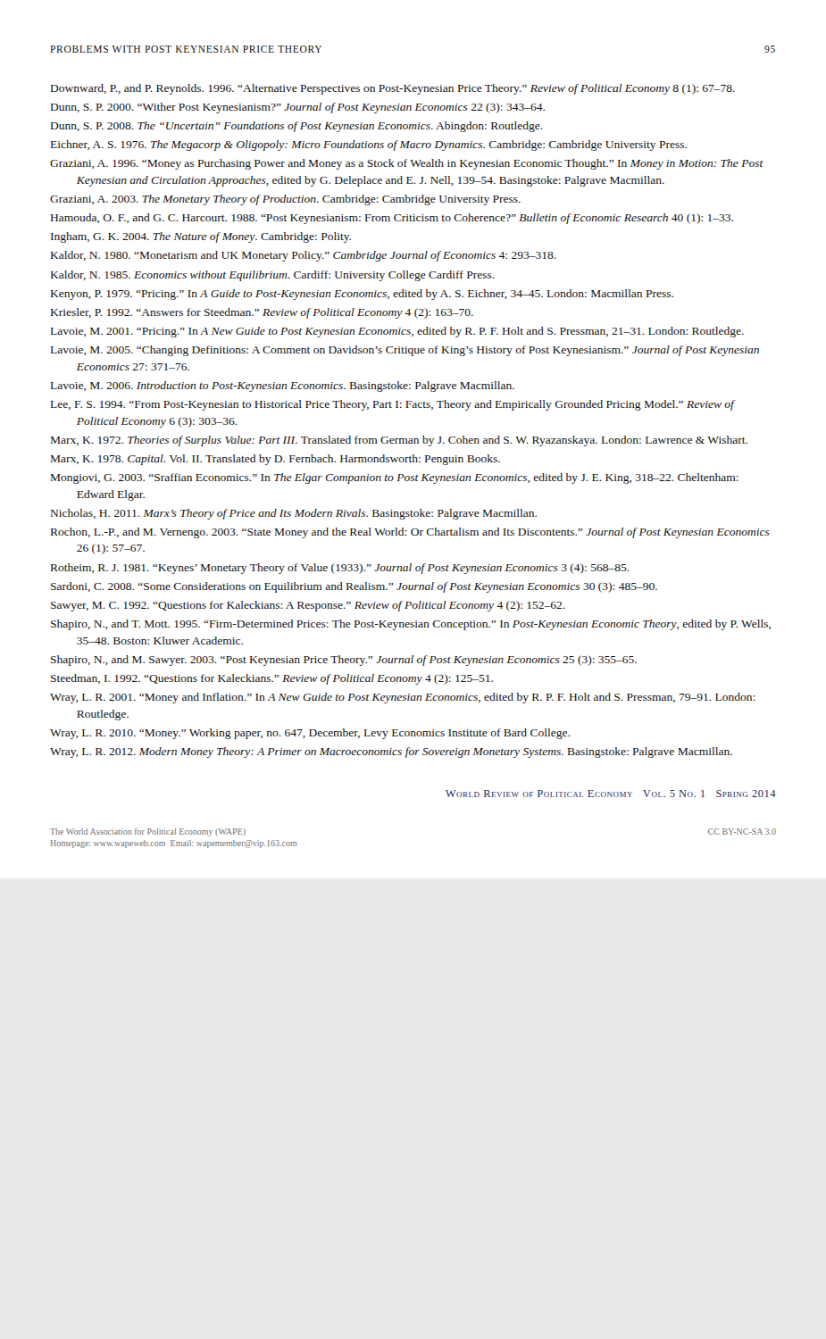Problems with Post Keynesian Price Theory 95
Downward, P., and P. Reynolds. 1996. “Alternative Perspectives on Post-Keynesian Price Theory.” Review of Political Economy 8 (1): 67–78.
Dunn, S. P. 2000. “Wither Post Keynesianism?” Journal of Post Keynesian Economics 22 (3): 343–64.
Dunn, S. P. 2008. The “Uncertain” Foundations of Post Keynesian Economics. Abingdon: Routledge.
Eichner, A. S. 1976. The Megacorp & Oligopoly: Micro Foundations of Macro Dynamics. Cambridge: Cambridge University Press.
Graziani, A. 1996. “Money as Purchasing Power and Money as a Stock of Wealth in Keynesian Economic Thought.” In Money in Motion: The Post Keynesian and Circulation Approaches, edited by G. Deleplace and E. J. Nell, 139–54. Basingstoke: Palgrave Macmillan.
Graziani, A. 2003. The Monetary Theory of Production. Cambridge: Cambridge University Press.
Hamouda, O. F., and G. C. Harcourt. 1988. “Post Keynesianism: From Criticism to Coherence?” Bulletin of Economic Research 40 (1): 1–33.
Ingham, G. K. 2004. The Nature of Money. Cambridge: Polity.
Kaldor, N. 1980. “Monetarism and UK Monetary Policy.” Cambridge Journal of Economics 4: 293–318.
Kaldor, N. 1985. Economics without Equilibrium. Cardiff: University College Cardiff Press.
Kenyon, P. 1979. “Pricing.” In A Guide to Post-Keynesian Economics, edited by A. S. Eichner, 34–45. London: Macmillan Press.
Kriesler, P. 1992. “Answers for Steedman.” Review of Political Economy 4 (2): 163–70.
Lavoie, M. 2001. “Pricing.” In A New Guide to Post Keynesian Economics, edited by R. P. F. Holt and S. Pressman, 21–31. London: Routledge.
Lavoie, M. 2005. “Changing Definitions: A Comment on Davidson’s Critique of King’s History of Post Keynesianism.” Journal of Post Keynesian Economics 27: 371–76.
Lavoie, M. 2006. Introduction to Post-Keynesian Economics. Basingstoke: Palgrave Macmillan.
Lee, F. S. 1994. “From Post-Keynesian to Historical Price Theory, Part I: Facts, Theory and Empirically Grounded Pricing Model.” Review of Political Economy 6 (3): 303–36.
Marx, K. 1972. Theories of Surplus Value: Part III. Translated from German by J. Cohen and S. W. Ryazanskaya. London: Lawrence & Wishart.
Marx, K. 1978. Capital. Vol. II. Translated by D. Fernbach. Harmondsworth: Penguin Books.
Mongiovi, G. 2003. “Sraffian Economics.” In The Elgar Companion to Post Keynesian Economics, edited by J. E. King, 318–22. Cheltenham: Edward Elgar.
Nicholas, H. 2011. Marx’s Theory of Price and Its Modern Rivals. Basingstoke: Palgrave Macmillan.
Rochon, L.-P., and M. Vernengo. 2003. “State Money and the Real World: Or Chartalism and Its Discontents.” Journal of Post Keynesian Economics 26 (1): 57–67.
Rotheim, R. J. 1981. “Keynes’ Monetary Theory of Value (1933).” Journal of Post Keynesian Economics 3 (4): 568–85.
Sardoni, C. 2008. “Some Considerations on Equilibrium and Realism.” Journal of Post Keynesian Economics 30 (3): 485–90.
Sawyer, M. C. 1992. “Questions for Kaleckians: A Response.” Review of Political Economy 4 (2): 152–62.
Shapiro, N., and T. Mott. 1995. “Firm-Determined Prices: The Post-Keynesian Conception.” In Post-Keynesian Economic Theory, edited by P. Wells, 35–48. Boston: Kluwer Academic.
Shapiro, N., and M. Sawyer. 2003. “Post Keynesian Price Theory.” Journal of Post Keynesian Economics 25 (3): 355–65.
Steedman, I. 1992. “Questions for Kaleckians.” Review of Political Economy 4 (2): 125–51.
Wray, L. R. 2001. “Money and Inflation.” In A New Guide to Post Keynesian Economics, edited by R. P. F. Holt and S. Pressman, 79–91. London: Routledge.
Wray, L. R. 2010. “Money.” Working paper, no. 647, December, Levy Economics Institute of Bard College.
Wray, L. R. 2012. Modern Money Theory: A Primer on Macroeconomics for Sovereign Monetary Systems. Basingstoke: Palgrave Macmillan.
World Review of Political Economy Vol. 5 No. 1 Spring 2014
The World Association for Political Economy (WAPE)
Homepage: www.wapeweb.com Email: wapemember@vip.163.com
CC BY-NC-SA 3.0